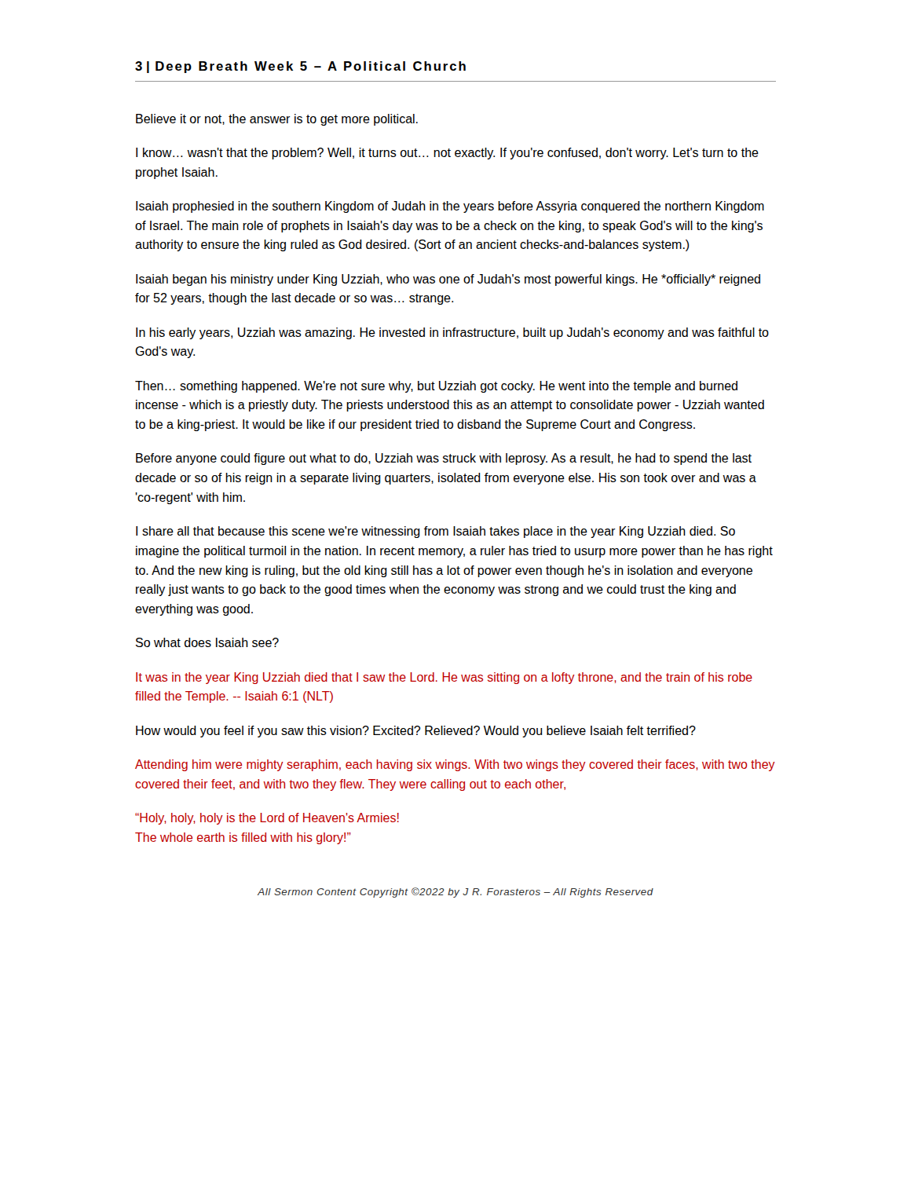3 | Deep Breath Week 5 – A Political Church
Believe it or not, the answer is to get more political.
I know… wasn't that the problem? Well, it turns out… not exactly. If you're confused, don't worry. Let's turn to the prophet Isaiah.
Isaiah prophesied in the southern Kingdom of Judah in the years before Assyria conquered the northern Kingdom of Israel. The main role of prophets in Isaiah's day was to be a check on the king, to speak God's will to the king's authority to ensure the king ruled as God desired. (Sort of an ancient checks-and-balances system.)
Isaiah began his ministry under King Uzziah, who was one of Judah's most powerful kings. He *officially* reigned for 52 years, though the last decade or so was… strange.
In his early years, Uzziah was amazing. He invested in infrastructure, built up Judah's economy and was faithful to God's way.
Then… something happened. We're not sure why, but Uzziah got cocky. He went into the temple and burned incense - which is a priestly duty. The priests understood this as an attempt to consolidate power - Uzziah wanted to be a king-priest. It would be like if our president tried to disband the Supreme Court and Congress.
Before anyone could figure out what to do, Uzziah was struck with leprosy. As a result, he had to spend the last decade or so of his reign in a separate living quarters, isolated from everyone else. His son took over and was a 'co-regent' with him.
I share all that because this scene we're witnessing from Isaiah takes place in the year King Uzziah died. So imagine the political turmoil in the nation. In recent memory, a ruler has tried to usurp more power than he has right to. And the new king is ruling, but the old king still has a lot of power even though he's in isolation and everyone really just wants to go back to the good times when the economy was strong and we could trust the king and everything was good.
So what does Isaiah see?
It was in the year King Uzziah died that I saw the Lord. He was sitting on a lofty throne, and the train of his robe filled the Temple. -- Isaiah 6:1 (NLT)
How would you feel if you saw this vision? Excited? Relieved? Would you believe Isaiah felt terrified?
Attending him were mighty seraphim, each having six wings. With two wings they covered their faces, with two they covered their feet, and with two they flew. They were calling out to each other,
“Holy, holy, holy is the Lord of Heaven's Armies!
The whole earth is filled with his glory!”
All Sermon Content Copyright ©2022 by J R. Forasteros – All Rights Reserved